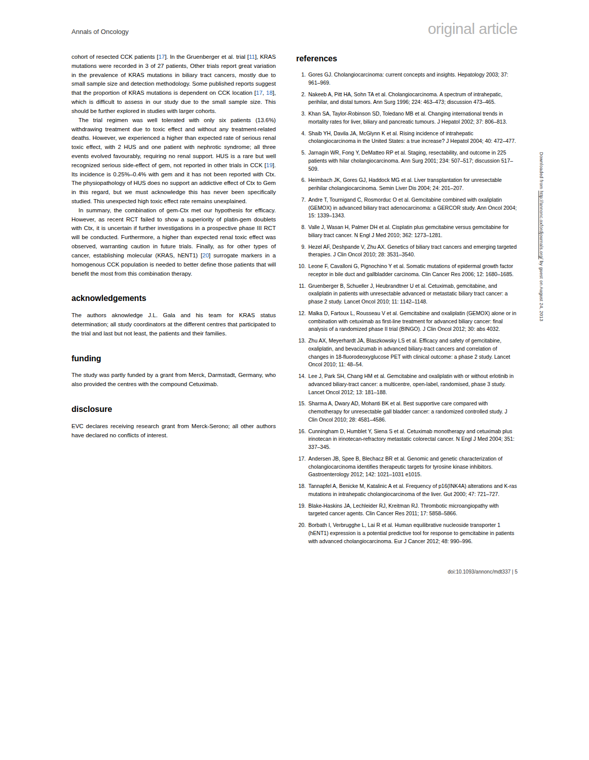Annals of Oncology
original article
cohort of resected CCK patients [17]. In the Gruenberger et al. trial [11], KRAS mutations were recorded in 3 of 27 patients, Other trials report great variation in the prevalence of KRAS mutations in biliary tract cancers, mostly due to small sample size and detection methodology. Some published reports suggest that the proportion of KRAS mutations is dependent on CCK location [17, 18], which is difficult to assess in our study due to the small sample size. This should be further explored in studies with larger cohorts.
The trial regimen was well tolerated with only six patients (13.6%) withdrawing treatment due to toxic effect and without any treatment-related deaths. However, we experienced a higher than expected rate of serious renal toxic effect, with 2 HUS and one patient with nephrotic syndrome; all three events evolved favourably, requiring no renal support. HUS is a rare but well recognized serious side-effect of gem, not reported in other trials in CCK [19]. Its incidence is 0.25%–0.4% with gem and it has not been reported with Ctx. The physiopathology of HUS does no support an addictive effect of Ctx to Gem in this regard, but we must acknowledge this has never been specifically studied. This unexpected high toxic effect rate remains unexplained.
In summary, the combination of gem-Ctx met our hypothesis for efficacy. However, as recent RCT failed to show a superiority of platin-gem doublets with Ctx, it is uncertain if further investigations in a prospective phase III RCT will be conducted. Furthermore, a higher than expected renal toxic effect was observed, warranting caution in future trials. Finally, as for other types of cancer, establishing molecular (KRAS, hENT1) [20] surrogate markers in a homogenous CCK population is needed to better define those patients that will benefit the most from this combination therapy.
acknowledgements
The authors aknowledge J.L. Gala and his team for KRAS status determination; all study coordinators at the different centres that participated to the trial and last but not least, the patients and their families.
funding
The study was partly funded by a grant from Merck, Darmstadt, Germany, who also provided the centres with the compound Cetuximab.
disclosure
EVC declares receiving research grant from Merck-Serono; all other authors have declared no conflicts of interest.
references
Gores GJ. Cholangiocarcinoma: current concepts and insights. Hepatology 2003; 37: 961–969.
Nakeeb A, Pitt HA, Sohn TA et al. Cholangiocarcinoma. A spectrum of intrahepatic, perihilar, and distal tumors. Ann Surg 1996; 224: 463–473; discussion 473–465.
Khan SA, Taylor-Robinson SD, Toledano MB et al. Changing international trends in mortality rates for liver, biliary and pancreatic tumours. J Hepatol 2002; 37: 806–813.
Shaib YH, Davila JA, McGlynn K et al. Rising incidence of intrahepatic cholangiocarcinoma in the United States: a true increase? J Hepatol 2004; 40: 472–477.
Jarnagin WR, Fong Y, DeMatteo RP et al. Staging, resectability, and outcome in 225 patients with hilar cholangiocarcinoma. Ann Surg 2001; 234: 507–517; discussion 517–509.
Heimbach JK, Gores GJ, Haddock MG et al. Liver transplantation for unresectable perihilar cholangiocarcinoma. Semin Liver Dis 2004; 24: 201–207.
Andre T, Tournigand C, Rosmorduc O et al. Gemcitabine combined with oxaliplatin (GEMOX) in advanced biliary tract adenocarcinoma: a GERCOR study. Ann Oncol 2004; 15: 1339–1343.
Valle J, Wasan H, Palmer DH et al. Cisplatin plus gemcitabine versus gemcitabine for biliary tract cancer. N Engl J Med 2010; 362: 1273–1281.
Hezel AF, Deshpande V, Zhu AX. Genetics of biliary tract cancers and emerging targeted therapies. J Clin Oncol 2010; 28: 3531–3540.
Leone F, Cavalloni G, Pignochino Y et al. Somatic mutations of epidermal growth factor receptor in bile duct and gallbladder carcinoma. Clin Cancer Res 2006; 12: 1680–1685.
Gruenberger B, Schueller J, Heubrandtner U et al. Cetuximab, gemcitabine, and oxaliplatin in patients with unresectable advanced or metastatic biliary tract cancer: a phase 2 study. Lancet Oncol 2010; 11: 1142–1148.
Malka D, Fartoux L, Rousseau V et al. Gemcitabine and oxaliplatin (GEMOX) alone or in combination with cetuximab as first-line treatment for advanced biliary cancer: final analysis of a randomized phase II trial (BINGO). J Clin Oncol 2012; 30: abs 4032.
Zhu AX, Meyerhardt JA, Blaszkowsky LS et al. Efficacy and safety of gemcitabine, oxaliplatin, and bevacizumab in advanced biliary-tract cancers and correlation of changes in 18-fluorodeoxyglucose PET with clinical outcome: a phase 2 study. Lancet Oncol 2010; 11: 48–54.
Lee J, Park SH, Chang HM et al. Gemcitabine and oxaliplatin with or without erlotinib in advanced biliary-tract cancer: a multicentre, open-label, randomised, phase 3 study. Lancet Oncol 2012; 13: 181–188.
Sharma A, Dwary AD, Mohanti BK et al. Best supportive care compared with chemotherapy for unresectable gall bladder cancer: a randomized controlled study. J Clin Oncol 2010; 28: 4581–4586.
Cunningham D, Humblet Y, Siena S et al. Cetuximab monotherapy and cetuximab plus irinotecan in irinotecan-refractory metastatic colorectal cancer. N Engl J Med 2004; 351: 337–345.
Andersen JB, Spee B, Blechacz BR et al. Genomic and genetic characterization of cholangiocarcinoma identifies therapeutic targets for tyrosine kinase inhibitors. Gastroenterology 2012; 142: 1021–1031 e1015.
Tannapfel A, Benicke M, Katalinic A et al. Frequency of p16(INK4A) alterations and K-ras mutations in intrahepatic cholangiocarcinoma of the liver. Gut 2000; 47: 721–727.
Blake-Haskins JA, Lechleider RJ, Kreitman RJ. Thrombotic microangiopathy with targeted cancer agents. Clin Cancer Res 2011; 17: 5858–5866.
Borbath I, Verbrugghe L, Lai R et al. Human equilibrative nucleoside transporter 1 (hENT1) expression is a potential predictive tool for response to gemcitabine in patients with advanced cholangiocarcinoma. Eur J Cancer 2012; 48: 990–996.
Downloaded from http://annonc.oxfordjournals.org/ by guest on August 24, 2013
doi:10.1093/annonc/mdt337 | 5